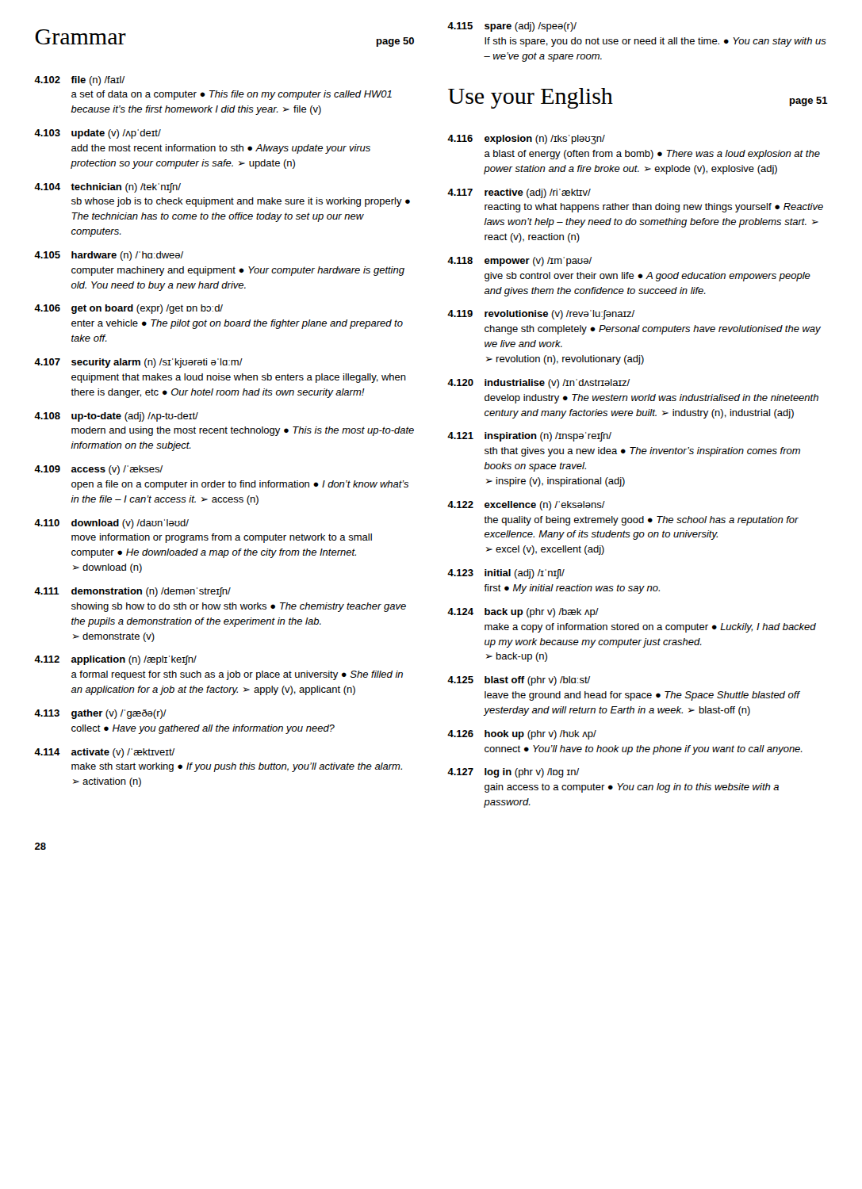Grammar
page 50
4.102
file (n) /faɪl/ a set of data on a computer ● This file on my computer is called HW01 because it’s the first homework I did this year. ➢ file (v)
4.103
update (v) /ʌpˈdeɪt/ add the most recent information to sth ● Always update your virus protection so your computer is safe. ➢ update (n)
4.104
technician (n) /tekˈnɪʃn/ sb whose job is to check equipment and make sure it is working properly ● The technician has to come to the office today to set up our new computers.
4.105
hardware (n) /ˈhɑːdweə/ computer machinery and equipment ● Your computer hardware is getting old. You need to buy a new hard drive.
4.106
get on board (expr) /ɡet ɒn bɔːd/ enter a vehicle ● The pilot got on board the fighter plane and prepared to take off.
4.107
security alarm (n) /sɪˈkjʊərəti əˈlɑːm/ equipment that makes a loud noise when sb enters a place illegally, when there is danger, etc ● Our hotel room had its own security alarm!
4.108
up-to-date (adj) /ʌp-tʊ-deɪt/ modern and using the most recent technology ● This is the most up-to-date information on the subject.
4.109
access (v) /ˈækses/ open a file on a computer in order to find information ● I don’t know what’s in the file – I can’t access it. ➢ access (n)
4.110
download (v) /daʊnˈləʊd/ move information or programs from a computer network to a small computer ● He downloaded a map of the city from the Internet.
➢ download (n)
4.111
demonstration (n) /demənˈstreɪʃn/ showing sb how to do sth or how sth works ● The chemistry teacher gave the pupils a demonstration of the experiment in the lab.
➢ demonstrate (v)
4.112
application (n) /æplɪˈkeɪʃn/ a formal request for sth such as a job or place at university ● She filled in an application for a job at the factory. ➢ apply (v), applicant (n)
4.113
gather (v) /ˈɡæðə(r)/ collect ● Have you gathered all the information you need?
4.114
activate (v) /ˈæktɪveɪt/ make sth start working ● If you push this button, you’ll activate the alarm.
➢ activation (n)
4.115
spare (adj) /speə(r)/ If sth is spare, you do not use or need it all the time. ● You can stay with us – we’ve got a spare room.
Use your English
page 51
4.116
explosion (n) /ɪksˈpləʊʒn/ a blast of energy (often from a bomb) ● There was a loud explosion at the power station and a fire broke out. ➢ explode (v), explosive (adj)
4.117
reactive (adj) /riˈæktɪv/ reacting to what happens rather than doing new things yourself ● Reactive laws won’t help – they need to do something before the problems start. ➢ react (v), reaction (n)
4.118
empower (v) /ɪmˈpaʊə/ give sb control over their own life ● A good education empowers people and gives them the confidence to succeed in life.
4.119
revolutionise (v) /revəˈluːʃənaɪz/ change sth completely ● Personal computers have revolutionised the way we live and work.
➢ revolution (n), revolutionary (adj)
4.120
industrialise (v) /ɪnˈdʌstrɪəlaɪz/ develop industry ● The western world was industrialised in the nineteenth century and many factories were built. ➢ industry (n), industrial (adj)
4.121
inspiration (n) /ɪnspəˈreɪʃn/ sth that gives you a new idea ● The inventor’s inspiration comes from books on space travel.
➢ inspire (v), inspirational (adj)
4.122
excellence (n) /ˈeksələns/ the quality of being extremely good ● The school has a reputation for excellence. Many of its students go on to university.
➢ excel (v), excellent (adj)
4.123
initial (adj) /ɪˈnɪʃl/ first ● My initial reaction was to say no.
4.124
back up (phr v) /bæk ʌp/ make a copy of information stored on a computer ● Luckily, I had backed up my work because my computer just crashed.
➢ back-up (n)
4.125
blast off (phr v) /blɑːst/ leave the ground and head for space ● The Space Shuttle blasted off yesterday and will return to Earth in a week. ➢ blast-off (n)
4.126
hook up (phr v) /hʊk ʌp/ connect ● You’ll have to hook up the phone if you want to call anyone.
4.127
log in (phr v) /lɒɡ ɪn/ gain access to a computer ● You can log in to this website with a password.
28